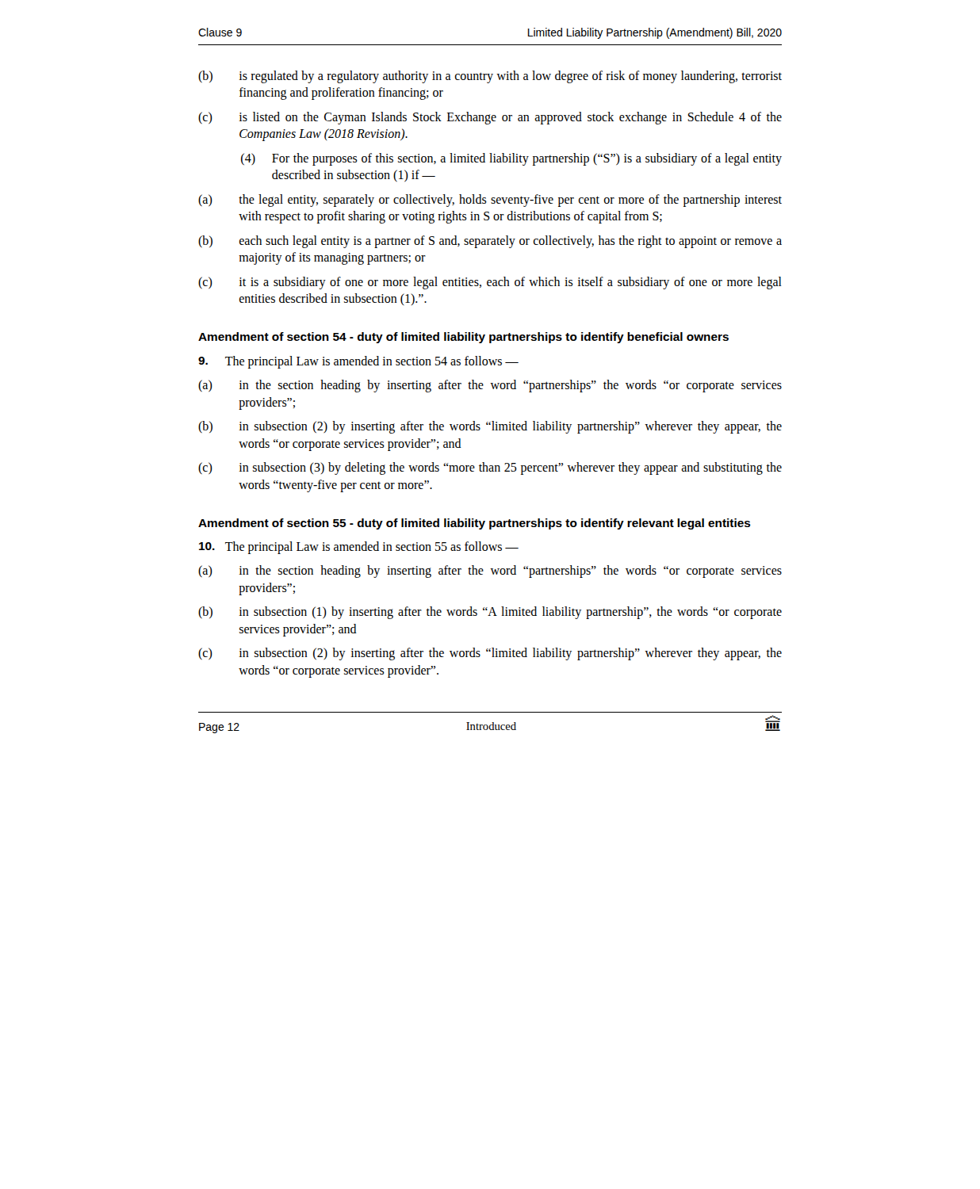Clause 9 Limited Liability Partnership (Amendment) Bill, 2020
(b) is regulated by a regulatory authority in a country with a low degree of risk of money laundering, terrorist financing and proliferation financing; or
(c) is listed on the Cayman Islands Stock Exchange or an approved stock exchange in Schedule 4 of the Companies Law (2018 Revision).
(4) For the purposes of this section, a limited liability partnership (“S”) is a subsidiary of a legal entity described in subsection (1) if —
(a) the legal entity, separately or collectively, holds seventy-five per cent or more of the partnership interest with respect to profit sharing or voting rights in S or distributions of capital from S;
(b) each such legal entity is a partner of S and, separately or collectively, has the right to appoint or remove a majority of its managing partners; or
(c) it is a subsidiary of one or more legal entities, each of which is itself a subsidiary of one or more legal entities described in subsection (1).”.
Amendment of section 54 - duty of limited liability partnerships to identify beneficial owners
9. The principal Law is amended in section 54 as follows —
(a) in the section heading by inserting after the word “partnerships” the words “or corporate services providers”;
(b) in subsection (2) by inserting after the words “limited liability partnership” wherever they appear, the words “or corporate services provider”; and
(c) in subsection (3) by deleting the words “more than 25 percent” wherever they appear and substituting the words “twenty-five per cent or more”.
Amendment of section 55 - duty of limited liability partnerships to identify relevant legal entities
10. The principal Law is amended in section 55 as follows —
(a) in the section heading by inserting after the word “partnerships” the words “or corporate services providers”;
(b) in subsection (1) by inserting after the words “A limited liability partnership”, the words “or corporate services provider”; and
(c) in subsection (2) by inserting after the words “limited liability partnership” wherever they appear, the words “or corporate services provider”.
Page 12 Introduced 🏛